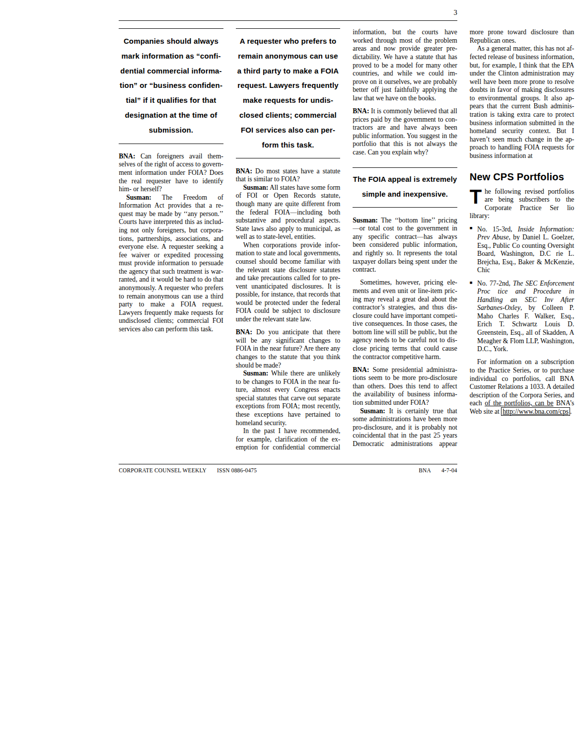3
Companies should always mark information as “confidential commercial information” or “business confidential” if it qualifies for that designation at the time of submission.
BNA: Can foreigners avail themselves of the right of access to government information under FOIA? Does the real requester have to identify him- or herself?
Susman: The Freedom of Information Act provides that a request may be made by ‘‘any person.’’ Courts have interpreted this as including not only foreigners, but corporations, partnerships, associations, and everyone else. A requester seeking a fee waiver or expedited processing must provide information to persuade the agency that such treatment is warranted, and it would be hard to do that anonymously. A requester who prefers to remain anonymous can use a third party to make a FOIA request. Lawyers frequently make requests for undisclosed clients; commercial FOI services also can perform this task.
A requester who prefers to remain anonymous can use a third party to make a FOIA request. Lawyers frequently make requests for undisclosed clients; commercial FOI services also can perform this task.
BNA: Do most states have a statute that is similar to FOIA?
Susman: All states have some form of FOI or Open Records statute, though many are quite different from the federal FOIA—including both substantive and procedural aspects. State laws also apply to municipal, as well as to state-level, entities.
When corporations provide information to state and local governments, counsel should become familiar with the relevant state disclosure statutes and take precautions called for to prevent unanticipated disclosures. It is possible, for instance, that records that would be protected under the federal FOIA could be subject to disclosure under the relevant state law.
BNA: Do you anticipate that there will be any significant changes to FOIA in the near future? Are there any changes to the statute that you think should be made?
Susman: While there are unlikely to be changes to FOIA in the near future, almost every Congress enacts special statutes that carve out separate exceptions from FOIA; most recently, these exceptions have pertained to homeland security.
In the past I have recommended, for example, clarification of the exemption for confidential commercial information, but the courts have worked through most of the problem areas and now provide greater predictability. We have a statute that has proved to be a model for many other countries, and while we could improve on it ourselves, we are probably better off just faithfully applying the law that we have on the books.
BNA: It is commonly believed that all prices paid by the government to contractors are and have always been public information. You suggest in the portfolio that this is not always the case. Can you explain why?
The FOIA appeal is extremely simple and inexpensive.
Susman: The ‘‘bottom line’’ pricing—or total cost to the government in any specific contract—has always been considered public information, and rightly so. It represents the total taxpayer dollars being spent under the contract.
Sometimes, however, pricing elements and even unit or line-item pricing may reveal a great deal about the contractor’s strategies, and thus disclosure could have important competitive consequences. In those cases, the bottom line will still be public, but the agency needs to be careful not to disclose pricing terms that could cause the contractor competitive harm.
BNA: Some presidential administrations seem to be more pro-disclosure than others. Does this tend to affect the availability of business information submitted under FOIA?
Susman: It is certainly true that some administrations have been more pro-disclosure, and it is probably not coincidental that in the past 25 years Democratic administrations appear more prone toward disclosure than Republican ones.
As a general matter, this has not affected release of business information, but, for example, I think that the EPA under the Clinton administration may well have been more prone to resolve doubts in favor of making disclosures to environmental groups. It also appears that the current Bush administration is taking extra care to protect business information submitted in the homeland security context. But I haven’t seen much change in the approach to handling FOIA requests for business information at
New CPS Portfolios
The following revised portfolios are being subscribers to the Corporate Practice Ser lio library:
No. 15-3rd, Inside Information: Prev Abuse, by Daniel L. Goelzer, Esq., Public Co counting Oversight Board, Washington, D.C rie L. Brejcha, Esq., Baker & McKenzie, Chic
No. 77-2nd, The SEC Enforcement Proc tice and Procedure in Handling an SEC Inv After Sarbanes-Oxley, by Colleen P. Maho Charles F. Walker, Esq., Erich T. Schwartz Louis D. Greenstein, Esq., all of Skadden, A Meagher & Flom LLP, Washington, D.C., York.
For information on a subscription to the Practice Series, or to purchase individual co portfolios, call BNA Customer Relations a 1033. A detailed description of the Corpora Series, and each of the portfolios, can be BNA’s Web site at http://www.bna.com/cps.
CORPORATE COUNSEL WEEKLY ISSN 0886-0475
BNA 4-7-04